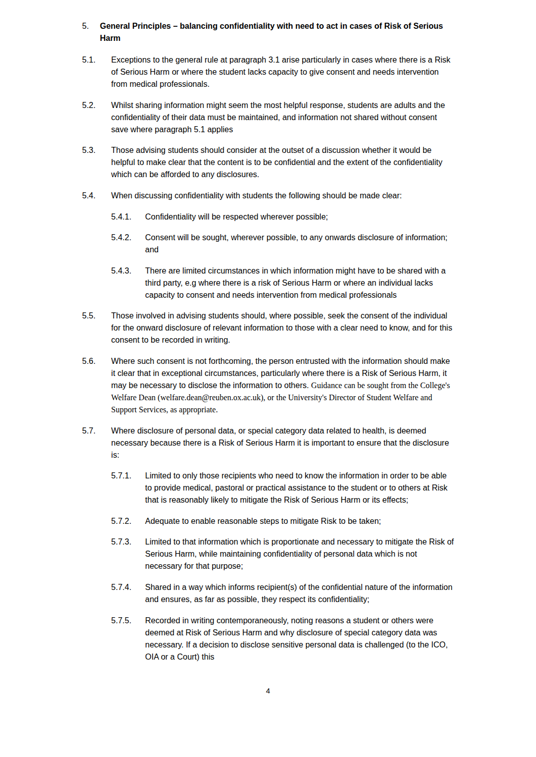5. General Principles – balancing confidentiality with need to act in cases of Risk of Serious Harm
5.1. Exceptions to the general rule at paragraph 3.1 arise particularly in cases where there is a Risk of Serious Harm or where the student lacks capacity to give consent and needs intervention from medical professionals.
5.2. Whilst sharing information might seem the most helpful response, students are adults and the confidentiality of their data must be maintained, and information not shared without consent save where paragraph 5.1 applies
5.3. Those advising students should consider at the outset of a discussion whether it would be helpful to make clear that the content is to be confidential and the extent of the confidentiality which can be afforded to any disclosures.
5.4. When discussing confidentiality with students the following should be made clear:
5.4.1. Confidentiality will be respected wherever possible;
5.4.2. Consent will be sought, wherever possible, to any onwards disclosure of information; and
5.4.3. There are limited circumstances in which information might have to be shared with a third party, e.g where there is a risk of Serious Harm or where an individual lacks capacity to consent and needs intervention from medical professionals
5.5. Those involved in advising students should, where possible, seek the consent of the individual for the onward disclosure of relevant information to those with a clear need to know, and for this consent to be recorded in writing.
5.6. Where such consent is not forthcoming, the person entrusted with the information should make it clear that in exceptional circumstances, particularly where there is a Risk of Serious Harm, it may be necessary to disclose the information to others. Guidance can be sought from the College's Welfare Dean (welfare.dean@reuben.ox.ac.uk), or the University's Director of Student Welfare and Support Services, as appropriate.
5.7. Where disclosure of personal data, or special category data related to health, is deemed necessary because there is a Risk of Serious Harm it is important to ensure that the disclosure is:
5.7.1. Limited to only those recipients who need to know the information in order to be able to provide medical, pastoral or practical assistance to the student or to others at Risk that is reasonably likely to mitigate the Risk of Serious Harm or its effects;
5.7.2. Adequate to enable reasonable steps to mitigate Risk to be taken;
5.7.3. Limited to that information which is proportionate and necessary to mitigate the Risk of Serious Harm, while maintaining confidentiality of personal data which is not necessary for that purpose;
5.7.4. Shared in a way which informs recipient(s) of the confidential nature of the information and ensures, as far as possible, they respect its confidentiality;
5.7.5. Recorded in writing contemporaneously, noting reasons a student or others were deemed at Risk of Serious Harm and why disclosure of special category data was necessary. If a decision to disclose sensitive personal data is challenged (to the ICO, OIA or a Court) this
4